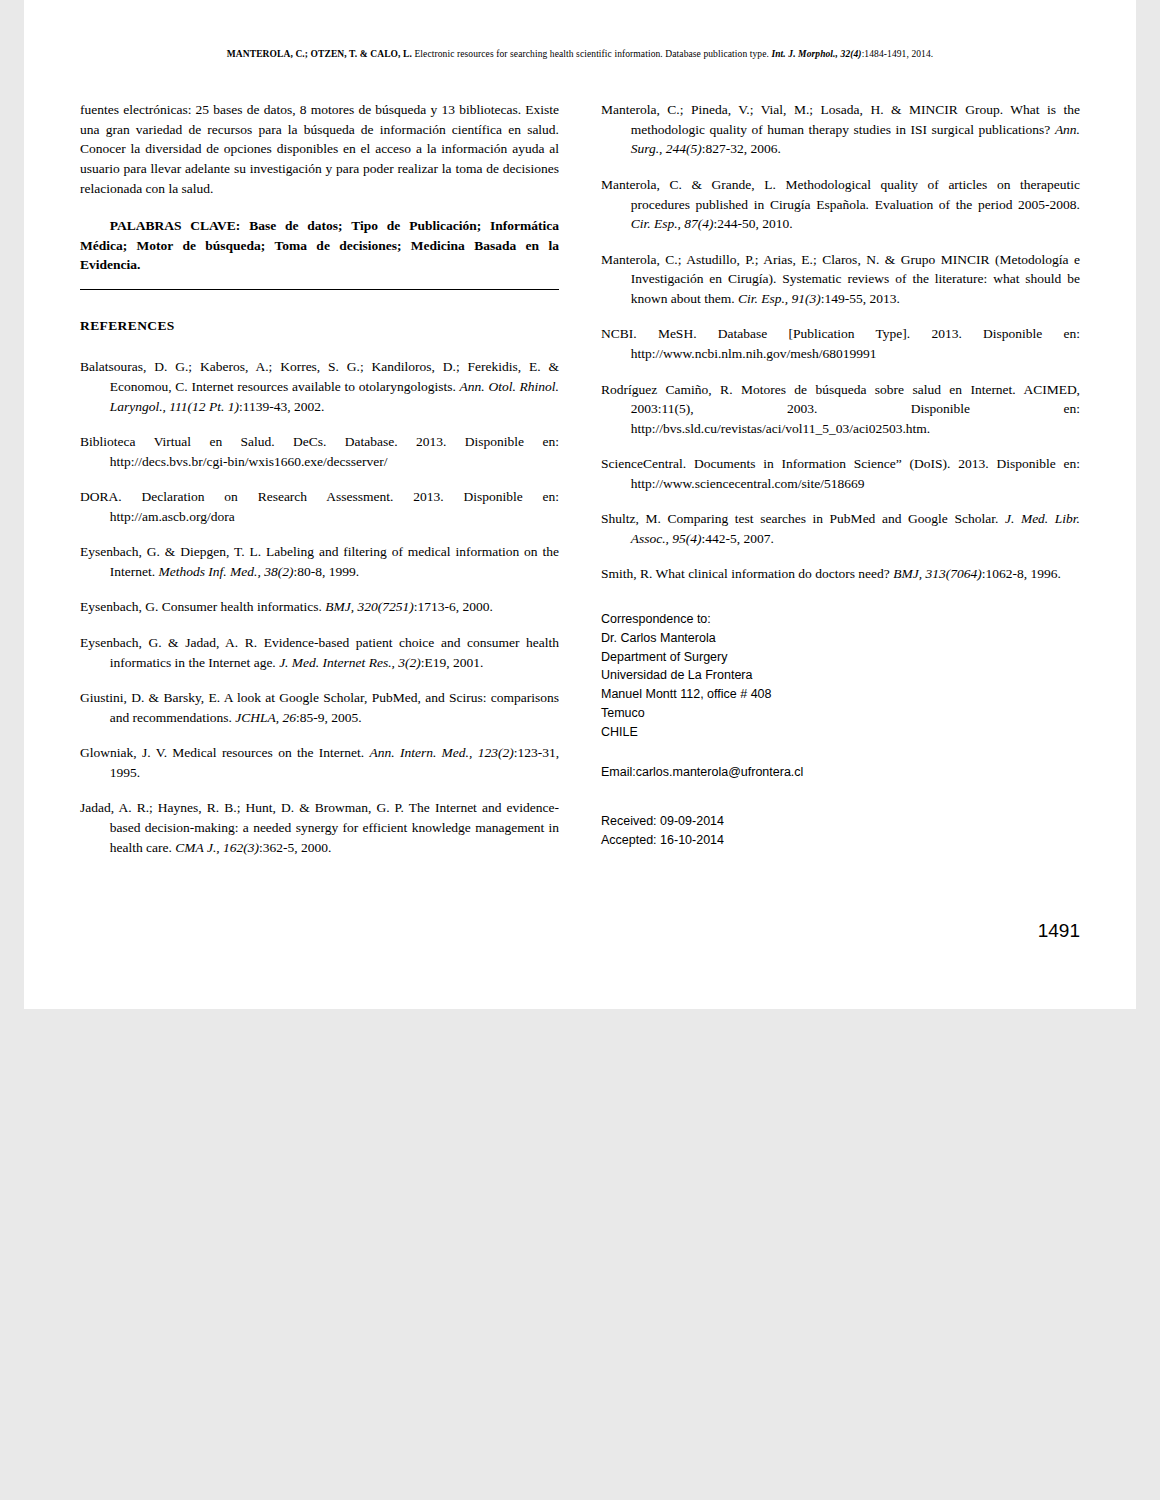MANTEROLA, C.; OTZEN, T. & CALO, L. Electronic resources for searching health scientific information. Database publication type. Int. J. Morphol., 32(4):1484-1491, 2014.
fuentes electrónicas: 25 bases de datos, 8 motores de búsqueda y 13 bibliotecas. Existe una gran variedad de recursos para la búsqueda de información científica en salud. Conocer la diversidad de opciones disponibles en el acceso a la información ayuda al usuario para llevar adelante su investigación y para poder realizar la toma de decisiones relacionada con la salud.
PALABRAS CLAVE: Base de datos; Tipo de Publicación; Informática Médica; Motor de búsqueda; Toma de decisiones; Medicina Basada en la Evidencia.
REFERENCES
Balatsouras, D. G.; Kaberos, A.; Korres, S. G.; Kandiloros, D.; Ferekidis, E. & Economou, C. Internet resources available to otolaryngologists. Ann. Otol. Rhinol. Laryngol., 111(12 Pt. 1):1139-43, 2002.
Biblioteca Virtual en Salud. DeCs. Database. 2013. Disponible en: http://decs.bvs.br/cgi-bin/wxis1660.exe/decsserver/
DORA. Declaration on Research Assessment. 2013. Disponible en: http://am.ascb.org/dora
Eysenbach, G. & Diepgen, T. L. Labeling and filtering of medical information on the Internet. Methods Inf. Med., 38(2):80-8, 1999.
Eysenbach, G. Consumer health informatics. BMJ, 320(7251):1713-6, 2000.
Eysenbach, G. & Jadad, A. R. Evidence-based patient choice and consumer health informatics in the Internet age. J. Med. Internet Res., 3(2):E19, 2001.
Giustini, D. & Barsky, E. A look at Google Scholar, PubMed, and Scirus: comparisons and recommendations. JCHLA, 26:85-9, 2005.
Glowniak, J. V. Medical resources on the Internet. Ann. Intern. Med., 123(2):123-31, 1995.
Jadad, A. R.; Haynes, R. B.; Hunt, D. & Browman, G. P. The Internet and evidence-based decision-making: a needed synergy for efficient knowledge management in health care. CMA J., 162(3):362-5, 2000.
Manterola, C.; Pineda, V.; Vial, M.; Losada, H. & MINCIR Group. What is the methodologic quality of human therapy studies in ISI surgical publications? Ann. Surg., 244(5):827-32, 2006.
Manterola, C. & Grande, L. Methodological quality of articles on therapeutic procedures published in Cirugía Española. Evaluation of the period 2005-2008. Cir. Esp., 87(4):244-50, 2010.
Manterola, C.; Astudillo, P.; Arias, E.; Claros, N. & Grupo MINCIR (Metodología e Investigación en Cirugía). Systematic reviews of the literature: what should be known about them. Cir. Esp., 91(3):149-55, 2013.
NCBI. MeSH. Database [Publication Type]. 2013. Disponible en: http://www.ncbi.nlm.nih.gov/mesh/68019991
Rodríguez Camiño, R. Motores de búsqueda sobre salud en Internet. ACIMED, 2003:11(5), 2003. Disponible en: http://bvs.sld.cu/revistas/aci/vol11_5_03/aci02503.htm.
ScienceCentral. Documents in Information Science” (DoIS). 2013. Disponible en: http://www.sciencecentral.com/site/518669
Shultz, M. Comparing test searches in PubMed and Google Scholar. J. Med. Libr. Assoc., 95(4):442-5, 2007.
Smith, R. What clinical information do doctors need? BMJ, 313(7064):1062-8, 1996.
Correspondence to:
Dr. Carlos Manterola
Department of Surgery
Universidad de La Frontera
Manuel Montt 112, office # 408
Temuco
CHILE
Email:carlos.manterola@ufrontera.cl
Received: 09-09-2014
Accepted: 16-10-2014
1491